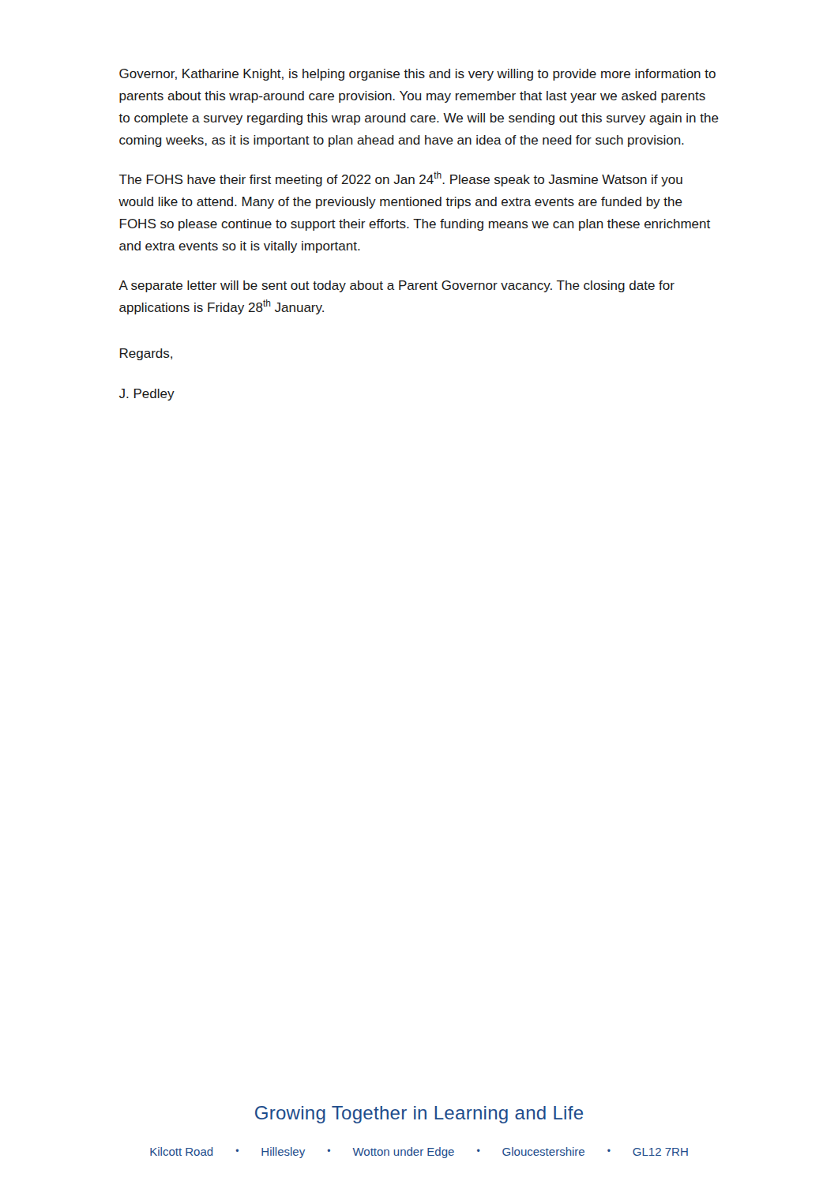Governor, Katharine Knight, is helping organise this and is very willing to provide more information to parents about this wrap-around care provision. You may remember that last year we asked parents to complete a survey regarding this wrap around care. We will be sending out this survey again in the coming weeks, as it is important to plan ahead and have an idea of the need for such provision.
The FOHS have their first meeting of 2022 on Jan 24th. Please speak to Jasmine Watson if you would like to attend. Many of the previously mentioned trips and extra events are funded by the FOHS so please continue to support their efforts. The funding means we can plan these enrichment and extra events so it is vitally important.
A separate letter will be sent out today about a Parent Governor vacancy. The closing date for applications is Friday 28th January.
Regards,
J. Pedley
Growing Together in Learning and Life
Kilcott Road • Hillesley • Wotton under Edge • Gloucestershire • GL12 7RH